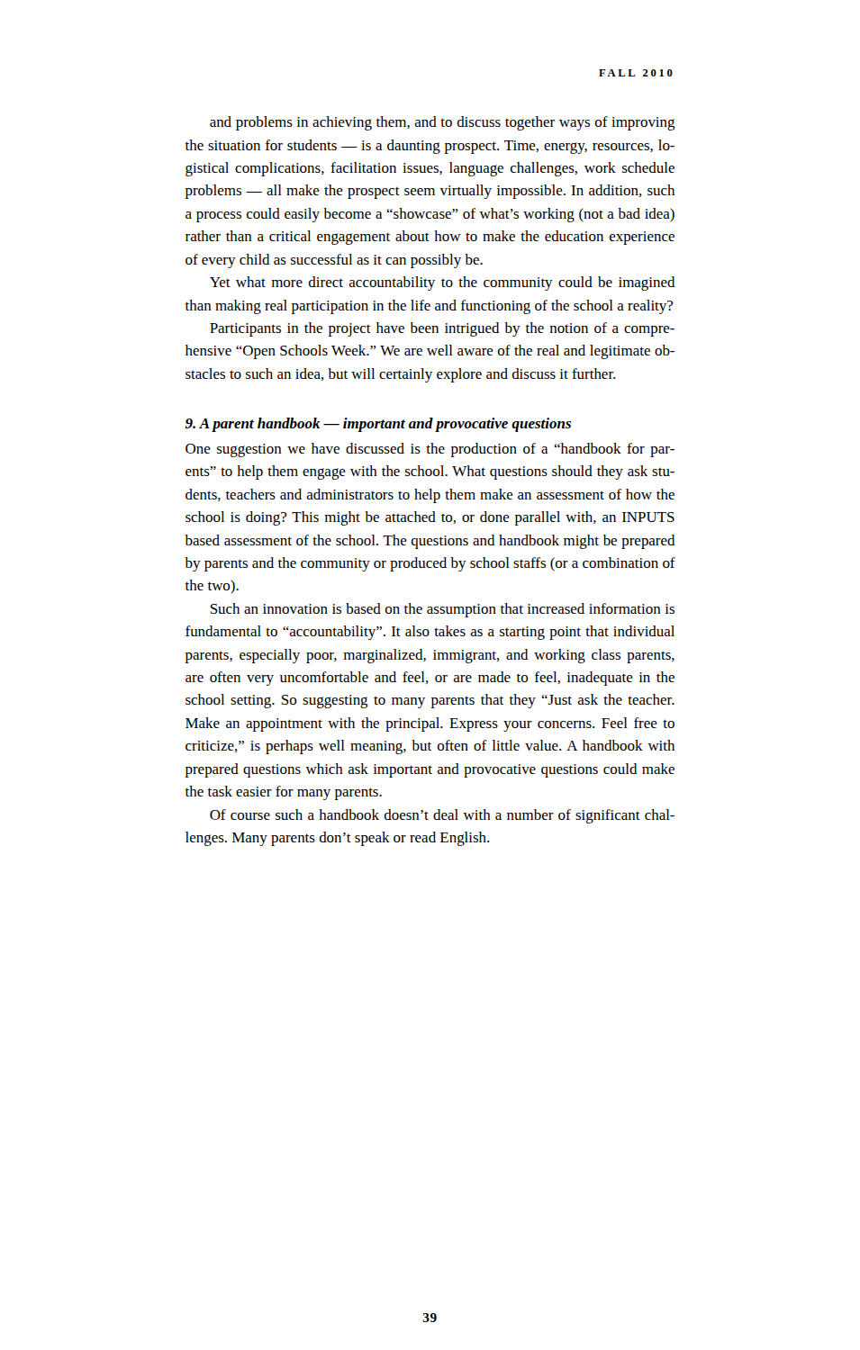Fall 2010
and problems in achieving them, and to discuss together ways of improving the situation for students — is a daunting prospect. Time, energy, resources, logistical complications, facilitation issues, language challenges, work schedule problems — all make the prospect seem virtually impossible. In addition, such a process could easily become a “showcase” of what’s working (not a bad idea) rather than a critical engagement about how to make the education experience of every child as successful as it can possibly be.
Yet what more direct accountability to the community could be imagined than making real participation in the life and functioning of the school a reality?
Participants in the project have been intrigued by the notion of a comprehensive “Open Schools Week.” We are well aware of the real and legitimate obstacles to such an idea, but will certainly explore and discuss it further.
9. A parent handbook — important and provocative questions
One suggestion we have discussed is the production of a “handbook for parents” to help them engage with the school. What questions should they ask students, teachers and administrators to help them make an assessment of how the school is doing? This might be attached to, or done parallel with, an INPUTS based assessment of the school. The questions and handbook might be prepared by parents and the community or produced by school staffs (or a combination of the two).
Such an innovation is based on the assumption that increased information is fundamental to “accountability”. It also takes as a starting point that individual parents, especially poor, marginalized, immigrant, and working class parents, are often very uncomfortable and feel, or are made to feel, inadequate in the school setting. So suggesting to many parents that they “Just ask the teacher. Make an appointment with the principal. Express your concerns. Feel free to criticize,” is perhaps well meaning, but often of little value. A handbook with prepared questions which ask important and provocative questions could make the task easier for many parents.
Of course such a handbook doesn’t deal with a number of significant challenges. Many parents don’t speak or read English.
39